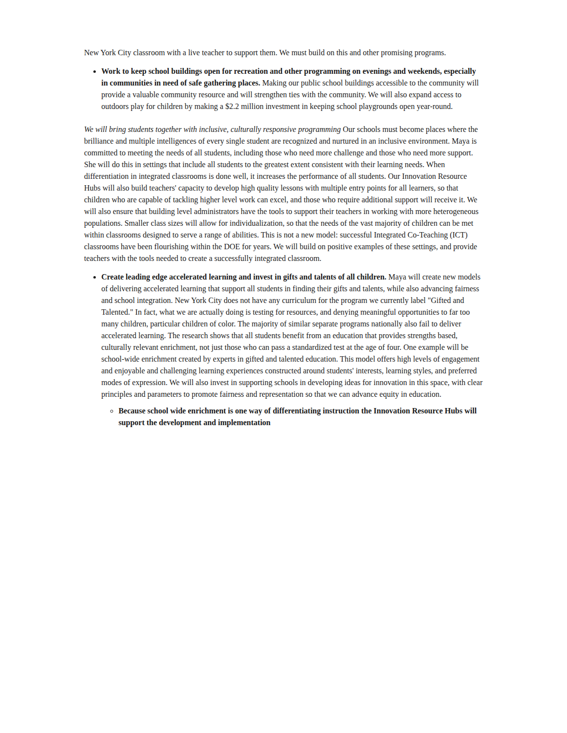New York City classroom with a live teacher to support them. We must build on this and other promising programs.
Work to keep school buildings open for recreation and other programming on evenings and weekends, especially in communities in need of safe gathering places. Making our public school buildings accessible to the community will provide a valuable community resource and will strengthen ties with the community. We will also expand access to outdoors play for children by making a $2.2 million investment in keeping school playgrounds open year-round.
We will bring students together with inclusive, culturally responsive programming Our schools must become places where the brilliance and multiple intelligences of every single student are recognized and nurtured in an inclusive environment. Maya is committed to meeting the needs of all students, including those who need more challenge and those who need more support. She will do this in settings that include all students to the greatest extent consistent with their learning needs. When differentiation in integrated classrooms is done well, it increases the performance of all students. Our Innovation Resource Hubs will also build teachers' capacity to develop high quality lessons with multiple entry points for all learners, so that children who are capable of tackling higher level work can excel, and those who require additional support will receive it. We will also ensure that building level administrators have the tools to support their teachers in working with more heterogeneous populations. Smaller class sizes will allow for individualization, so that the needs of the vast majority of children can be met within classrooms designed to serve a range of abilities. This is not a new model: successful Integrated Co-Teaching (ICT) classrooms have been flourishing within the DOE for years. We will build on positive examples of these settings, and provide teachers with the tools needed to create a successfully integrated classroom.
Create leading edge accelerated learning and invest in gifts and talents of all children. Maya will create new models of delivering accelerated learning that support all students in finding their gifts and talents, while also advancing fairness and school integration. New York City does not have any curriculum for the program we currently label "Gifted and Talented." In fact, what we are actually doing is testing for resources, and denying meaningful opportunities to far too many children, particular children of color. The majority of similar separate programs nationally also fail to deliver accelerated learning. The research shows that all students benefit from an education that provides strengths based, culturally relevant enrichment, not just those who can pass a standardized test at the age of four. One example will be school-wide enrichment created by experts in gifted and talented education. This model offers high levels of engagement and enjoyable and challenging learning experiences constructed around students' interests, learning styles, and preferred modes of expression. We will also invest in supporting schools in developing ideas for innovation in this space, with clear principles and parameters to promote fairness and representation so that we can advance equity in education.
Because school wide enrichment is one way of differentiating instruction the Innovation Resource Hubs will support the development and implementation